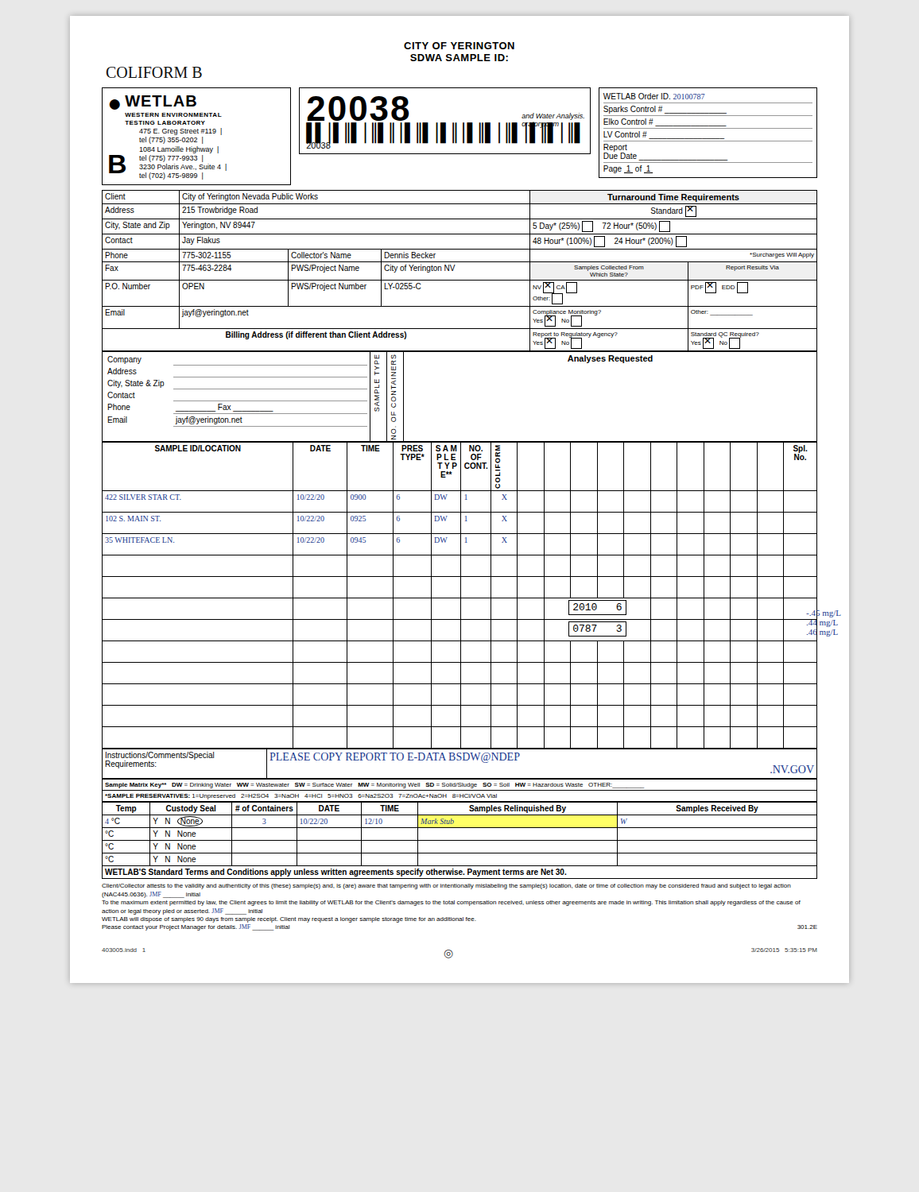CITY OF YERINGTON
SDWA SAMPLE ID:
COLIFORM B
●
WETLAB
WESTERN ENVIRONMENTAL
TESTING LABORATORY
475 E. Greg Street #119 |
tel (775) 355-0202 |
1084 Lamoille Highway |
tel (775) 777-9933 |
3230 Polaris Ave., Suite 4 |
tel (702) 475-9899 |
B
20038
▌▌│▌║▌│║▌║│▌║▌│▌║│▌║▌│║▌│▌║▌│║▌
20038
and Water Analysis.
oratory.com
WETLAB Order ID. 20100787
Sparks Control # ______________
Elko Control # ________________
LV Control # _________________
Report
Due Date ____________________
Page 1 of 1
| Client | City of Yerington Nevada Public Works | Turnaround Time Requirements |
| Address | 215 Trowbridge Road | Standard |
| City, State and Zip | Yerington, NV 89447 | 5 Day* (25%) 72 Hour* (50%) |
| Contact | Jay Flakus | 48 Hour* (100%) 24 Hour* (200%) |
| Phone | 775-302-1155 | Collector's Name | Dennis Becker | *Surcharges Will Apply |
| Fax | 775-463-2284 | PWS/Project Name | City of Yerington NV | Samples Collected From Which State? | Report Results Via |
| P.O. Number | OPEN | PWS/Project Number | LY-0255-C | NV CA Other: | PDF EDD |
| Email | jayf@yerington.net | Compliance Monitoring? Yes No | Other: ____________ |
| Billing Address (if different than Client Address) | Report to Regulatory Agency? Yes No | Standard QC Required? Yes No |
| / Company / / / Address / / / City, State & Zip / / / Contact / / / Phone / _________ Fax _________ / / Email / jayf@yerington.net / | SAMPLE TYPE | NO. OF CONTAINERS | Analyses Requested |
| SAMPLE ID/LOCATION | DATE | TIME | PRES TYPE* | S A M P L E T Y P E** | NO. OF CONT. | COLIFORM | | | | | | | | | | | Spl. No. |
| --- | --- | --- | --- | --- | --- | --- | --- | --- | --- | --- | --- | --- | --- | --- | --- | --- | --- |
| 422 SILVER STAR CT. | 10/22/20 | 0900 | 6 | DW | 1 | X | | | | | | | | | | | |
| 102 S. MAIN ST. | 10/22/20 | 0925 | 6 | DW | 1 | X | | | | | | | | | | | |
| 35 WHITEFACE LN. | 10/22/20 | 0945 | 6 | DW | 1 | X | | | | | | | | | | | |
| | | | | | | | | 2010 6 | | | | | | |
| | | | | | | | | 0787 3 | | | | | | |
-.45 mg/L
.44 mg/L
.46 mg/L
| Instructions/Comments/Special Requirements: | PLEASE COPY REPORT TO E-DATA BSDW@NDEP .NV.GOV |
| Sample Matrix Key** DW = Drinking Water WW = Wastewater SW = Surface Water MW = Monitoring Well SD = Solid/Sludge SO = Soil HW = Hazardous Waste OTHER:_________ |
| *SAMPLE PRESERVATIVES: 1=Unpreserved 2=H2SO4 3=NaOH 4=HCl 5=HNO3 6=Na2S2O3 7=ZnOAc+NaOH 8=HCl/VOA Vial |
| Temp | Custody Seal | # of Containers | DATE | TIME | Samples Relinquished By | Samples Received By |
| --- | --- | --- | --- | --- | --- | --- |
| 4 °C | Y N None | 3 | 10/22/20 | 12/10 | Mark Stub | W |
| °C | Y N None | | | | | |
| °C | Y N None | | | | | |
| °C | Y N None | | | | | |
| WETLAB'S Standard Terms and Conditions apply unless written agreements specify otherwise. Payment terms are Net 30. |
Client/Collector attests to the validity and authenticity of this (these) sample(s) and, is (are) aware that tampering with or intentionally mislabeling the sample(s) location, date or time of collection may be considered fraud and subject to legal action (NAC445.0636). JMF ______ initial
To the maximum extent permitted by law, the Client agrees to limit the liability of WETLAB for the Client's damages to the total compensation received, unless other agreements are made in writing. This limitation shall apply regardless of the cause of action or legal theory pled or asserted. JMF ______ initial
WETLAB will dispose of samples 90 days from sample receipt. Client may request a longer sample storage time for an additional fee.
Please contact your Project Manager for details. JMF ______ initial 301.2E
403005.indd 1 ◎ 3/26/2015 5:35:15 PM